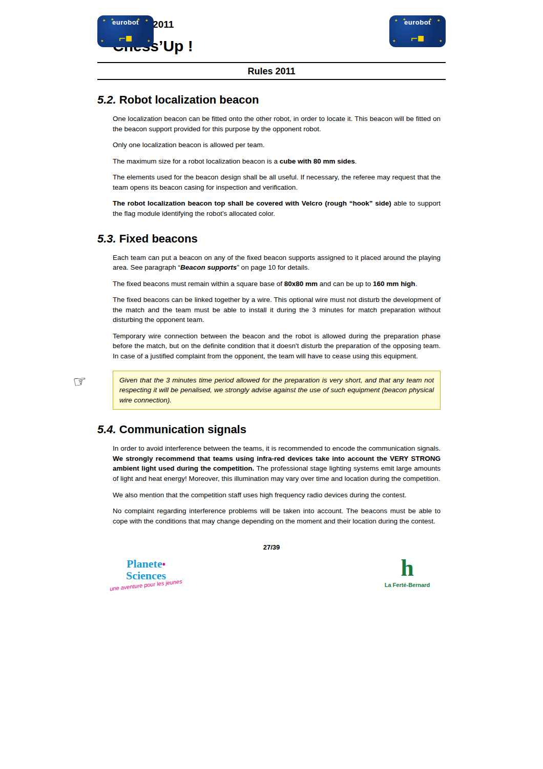★ ★ ★ ★ ★ ★
eurobot
⌐■
★ ★ ★ ★ ★ ★
eurobot
⌐■
Eurobot 2011
Chess’Up !
Rules 2011
5.2. Robot localization beacon
One localization beacon can be fitted onto the other robot, in order to locate it. This beacon will be fitted on the beacon support provided for this purpose by the opponent robot.
Only one localization beacon is allowed per team.
The maximum size for a robot localization beacon is a cube with 80 mm sides.
The elements used for the beacon design shall be all useful. If necessary, the referee may request that the team opens its beacon casing for inspection and verification.
The robot localization beacon top shall be covered with Velcro (rough “hook” side) able to support the flag module identifying the robot's allocated color.
5.3. Fixed beacons
Each team can put a beacon on any of the fixed beacon supports assigned to it placed around the playing area. See paragraph “Beacon supports” on page 10 for details.
The fixed beacons must remain within a square base of 80x80 mm and can be up to 160 mm high.
The fixed beacons can be linked together by a wire. This optional wire must not disturb the development of the match and the team must be able to install it during the 3 minutes for match preparation without disturbing the opponent team.
Temporary wire connection between the beacon and the robot is allowed during the preparation phase before the match, but on the definite condition that it doesn't disturb the preparation of the opposing team. In case of a justified complaint from the opponent, the team will have to cease using this equipment.
☞
Given that the 3 minutes time period allowed for the preparation is very short, and that any team not respecting it will be penalised, we strongly advise against the use of such equipment (beacon physical wire connection).
5.4. Communication signals
In order to avoid interference between the teams, it is recommended to encode the communication signals. We strongly recommend that teams using infra-red devices take into account the VERY STRONG ambient light used during the competition. The professional stage lighting systems emit large amounts of light and heat energy! Moreover, this illumination may vary over time and location during the competition.
We also mention that the competition staff uses high frequency radio devices during the contest.
No complaint regarding interference problems will be taken into account. The beacons must be able to cope with the conditions that may change depending on the moment and their location during the contest.
27/39
Planete•
Sciences
une aventure pour les jeunes
h
La Ferté-Bernard